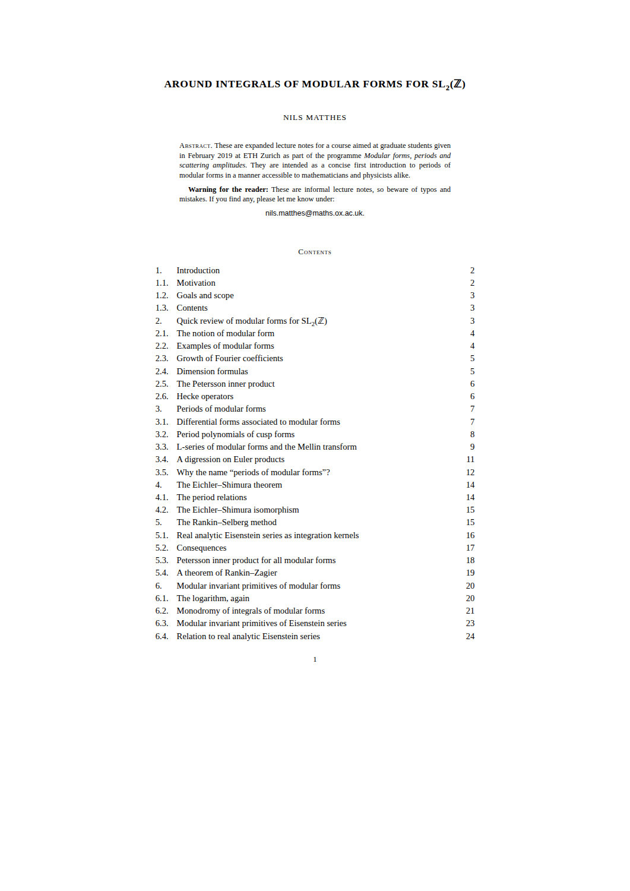AROUND INTEGRALS OF MODULAR FORMS FOR SL2(ℤ)
NILS MATTHES
Abstract. These are expanded lecture notes for a course aimed at graduate students given in February 2019 at ETH Zurich as part of the programme Modular forms, periods and scattering amplitudes. They are intended as a concise first introduction to periods of modular forms in a manner accessible to mathematicians and physicists alike.
Warning for the reader: These are informal lecture notes, so beware of typos and mistakes. If you find any, please let me know under:
nils.matthes@maths.ox.ac.uk.
Contents
| 1. | Introduction | 2 |
| 1.1. | Motivation | 2 |
| 1.2. | Goals and scope | 3 |
| 1.3. | Contents | 3 |
| 2. | Quick review of modular forms for SL 2 (ℤ) | 3 |
| 2.1. | The notion of modular form | 4 |
| 2.2. | Examples of modular forms | 4 |
| 2.3. | Growth of Fourier coefficients | 5 |
| 2.4. | Dimension formulas | 5 |
| 2.5. | The Petersson inner product | 6 |
| 2.6. | Hecke operators | 6 |
| 3. | Periods of modular forms | 7 |
| 3.1. | Differential forms associated to modular forms | 7 |
| 3.2. | Period polynomials of cusp forms | 8 |
| 3.3. | L-series of modular forms and the Mellin transform | 9 |
| 3.4. | A digression on Euler products | 11 |
| 3.5. | Why the name “periods of modular forms”? | 12 |
| 4. | The Eichler–Shimura theorem | 14 |
| 4.1. | The period relations | 14 |
| 4.2. | The Eichler–Shimura isomorphism | 15 |
| 5. | The Rankin–Selberg method | 15 |
| 5.1. | Real analytic Eisenstein series as integration kernels | 16 |
| 5.2. | Consequences | 17 |
| 5.3. | Petersson inner product for all modular forms | 18 |
| 5.4. | A theorem of Rankin–Zagier | 19 |
| 6. | Modular invariant primitives of modular forms | 20 |
| 6.1. | The logarithm, again | 20 |
| 6.2. | Monodromy of integrals of modular forms | 21 |
| 6.3. | Modular invariant primitives of Eisenstein series | 23 |
| 6.4. | Relation to real analytic Eisenstein series | 24 |
1